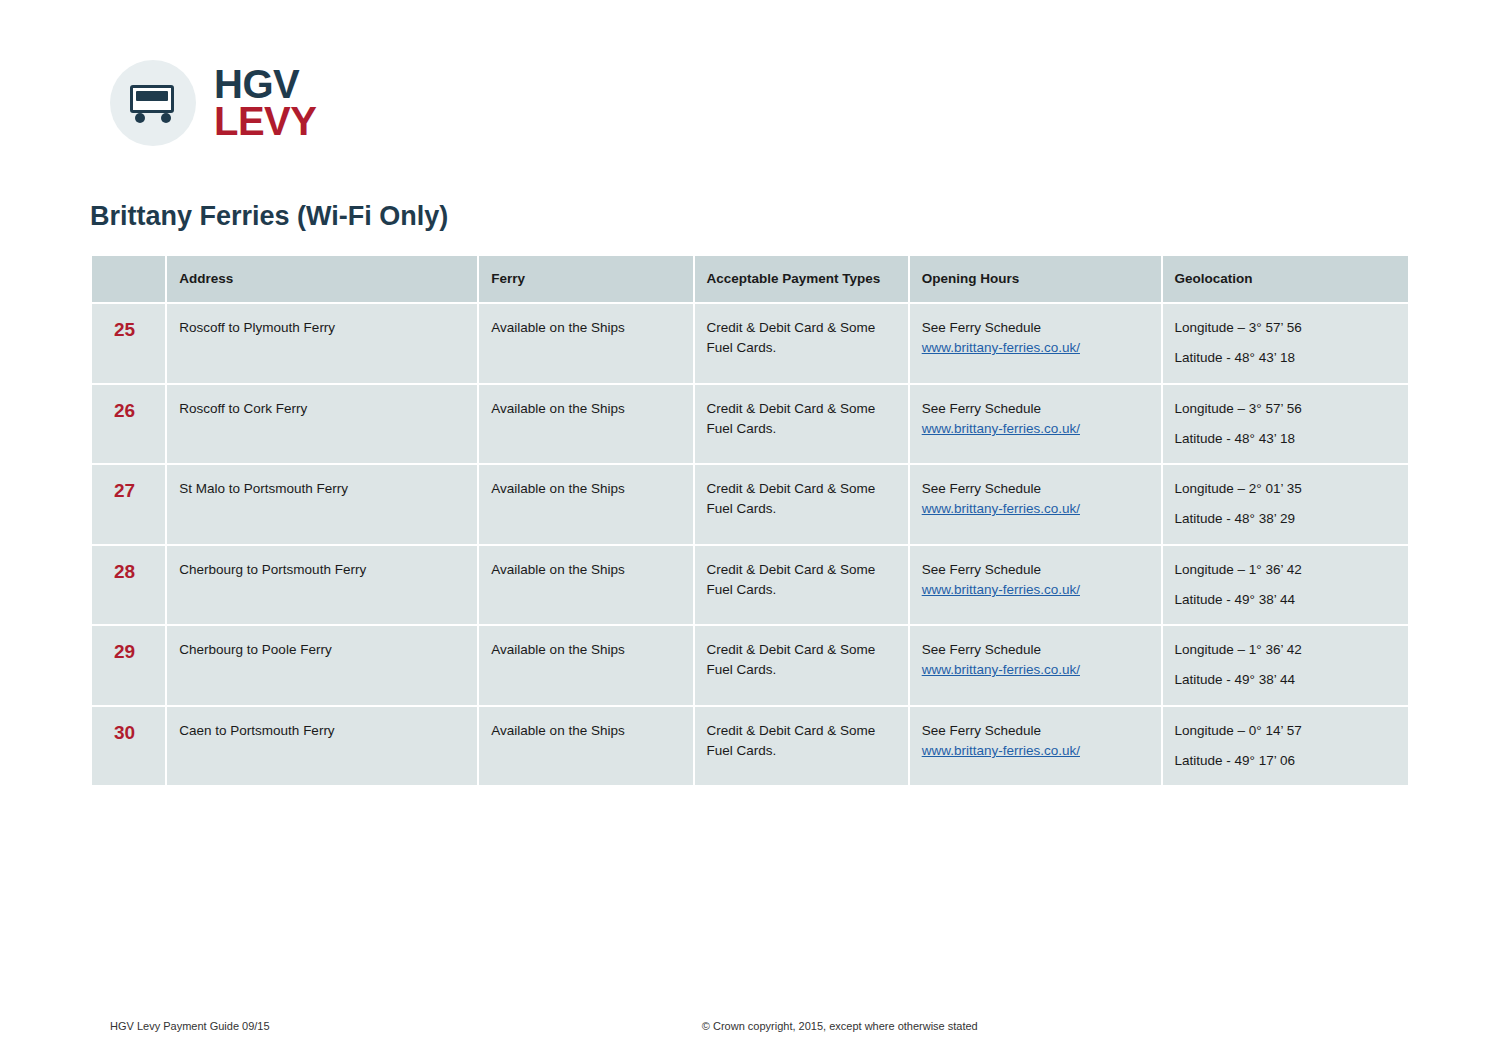HGV LEVY
Brittany Ferries (Wi-Fi Only)
| | Address | Ferry | Acceptable Payment Types | Opening Hours | Geolocation |
| --- | --- | --- | --- | --- | --- |
| 25 | Roscoff to Plymouth Ferry | Available on the Ships | Credit & Debit Card & Some Fuel Cards. | See Ferry Schedule www.brittany-ferries.co.uk/ | Longitude – 3° 57’ 56 Latitude - 48° 43’ 18 |
| 26 | Roscoff to Cork Ferry | Available on the Ships | Credit & Debit Card & Some Fuel Cards. | See Ferry Schedule www.brittany-ferries.co.uk/ | Longitude – 3° 57’ 56 Latitude - 48° 43’ 18 |
| 27 | St Malo to Portsmouth Ferry | Available on the Ships | Credit & Debit Card & Some Fuel Cards. | See Ferry Schedule www.brittany-ferries.co.uk/ | Longitude – 2° 01’ 35 Latitude - 48° 38’ 29 |
| 28 | Cherbourg to Portsmouth Ferry | Available on the Ships | Credit & Debit Card & Some Fuel Cards. | See Ferry Schedule www.brittany-ferries.co.uk/ | Longitude – 1° 36’ 42 Latitude - 49° 38’ 44 |
| 29 | Cherbourg to Poole Ferry | Available on the Ships | Credit & Debit Card & Some Fuel Cards. | See Ferry Schedule www.brittany-ferries.co.uk/ | Longitude – 1° 36’ 42 Latitude - 49° 38’ 44 |
| 30 | Caen to Portsmouth Ferry | Available on the Ships | Credit & Debit Card & Some Fuel Cards. | See Ferry Schedule www.brittany-ferries.co.uk/ | Longitude – 0° 14’ 57 Latitude - 49° 17’ 06 |
HGV Levy Payment Guide 09/15
© Crown copyright, 2015, except where otherwise stated